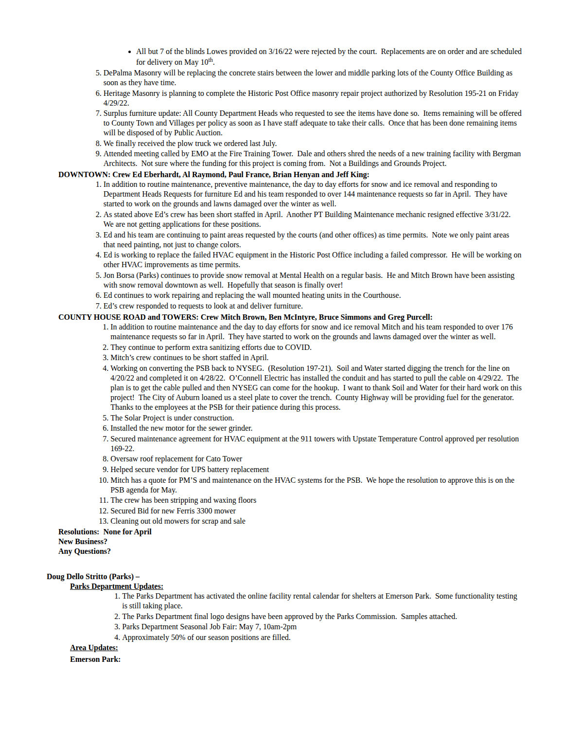All but 7 of the blinds Lowes provided on 3/16/22 were rejected by the court. Replacements are on order and are scheduled for delivery on May 10th.
DePalma Masonry will be replacing the concrete stairs between the lower and middle parking lots of the County Office Building as soon as they have time.
Heritage Masonry is planning to complete the Historic Post Office masonry repair project authorized by Resolution 195-21 on Friday 4/29/22.
Surplus furniture update: All County Department Heads who requested to see the items have done so. Items remaining will be offered to County Town and Villages per policy as soon as I have staff adequate to take their calls. Once that has been done remaining items will be disposed of by Public Auction.
We finally received the plow truck we ordered last July.
Attended meeting called by EMO at the Fire Training Tower. Dale and others shred the needs of a new training facility with Bergman Architects. Not sure where the funding for this project is coming from. Not a Buildings and Grounds Project.
DOWNTOWN: Crew Ed Eberhardt, Al Raymond, Paul France, Brian Henyan and Jeff King:
In addition to routine maintenance, preventive maintenance, the day to day efforts for snow and ice removal and responding to Department Heads Requests for furniture Ed and his team responded to over 144 maintenance requests so far in April. They have started to work on the grounds and lawns damaged over the winter as well.
As stated above Ed’s crew has been short staffed in April. Another PT Building Maintenance mechanic resigned effective 3/31/22. We are not getting applications for these positions.
Ed and his team are continuing to paint areas requested by the courts (and other offices) as time permits. Note we only paint areas that need painting, not just to change colors.
Ed is working to replace the failed HVAC equipment in the Historic Post Office including a failed compressor. He will be working on other HVAC improvements as time permits.
Jon Borsa (Parks) continues to provide snow removal at Mental Health on a regular basis. He and Mitch Brown have been assisting with snow removal downtown as well. Hopefully that season is finally over!
Ed continues to work repairing and replacing the wall mounted heating units in the Courthouse.
Ed’s crew responded to requests to look at and deliver furniture.
COUNTY HOUSE ROAD and TOWERS: Crew Mitch Brown, Ben McIntyre, Bruce Simmons and Greg Purcell:
In addition to routine maintenance and the day to day efforts for snow and ice removal Mitch and his team responded to over 176 maintenance requests so far in April. They have started to work on the grounds and lawns damaged over the winter as well.
They continue to perform extra sanitizing efforts due to COVID.
Mitch’s crew continues to be short staffed in April.
Working on converting the PSB back to NYSEG. (Resolution 197-21). Soil and Water started digging the trench for the line on 4/20/22 and completed it on 4/28/22. O’Connell Electric has installed the conduit and has started to pull the cable on 4/29/22. The plan is to get the cable pulled and then NYSEG can come for the hookup. I want to thank Soil and Water for their hard work on this project! The City of Auburn loaned us a steel plate to cover the trench. County Highway will be providing fuel for the generator. Thanks to the employees at the PSB for their patience during this process.
The Solar Project is under construction.
Installed the new motor for the sewer grinder.
Secured maintenance agreement for HVAC equipment at the 911 towers with Upstate Temperature Control approved per resolution 169-22.
Oversaw roof replacement for Cato Tower
Helped secure vendor for UPS battery replacement
Mitch has a quote for PM’S and maintenance on the HVAC systems for the PSB. We hope the resolution to approve this is on the PSB agenda for May.
The crew has been stripping and waxing floors
Secured Bid for new Ferris 3300 mower
Cleaning out old mowers for scrap and sale
Resolutions: None for April
New Business?
Any Questions?
Doug Dello Stritto (Parks) –
Parks Department Updates:
The Parks Department has activated the online facility rental calendar for shelters at Emerson Park. Some functionality testing is still taking place.
The Parks Department final logo designs have been approved by the Parks Commission. Samples attached.
Parks Department Seasonal Job Fair: May 7, 10am-2pm
Approximately 50% of our season positions are filled.
Area Updates:
Emerson Park: